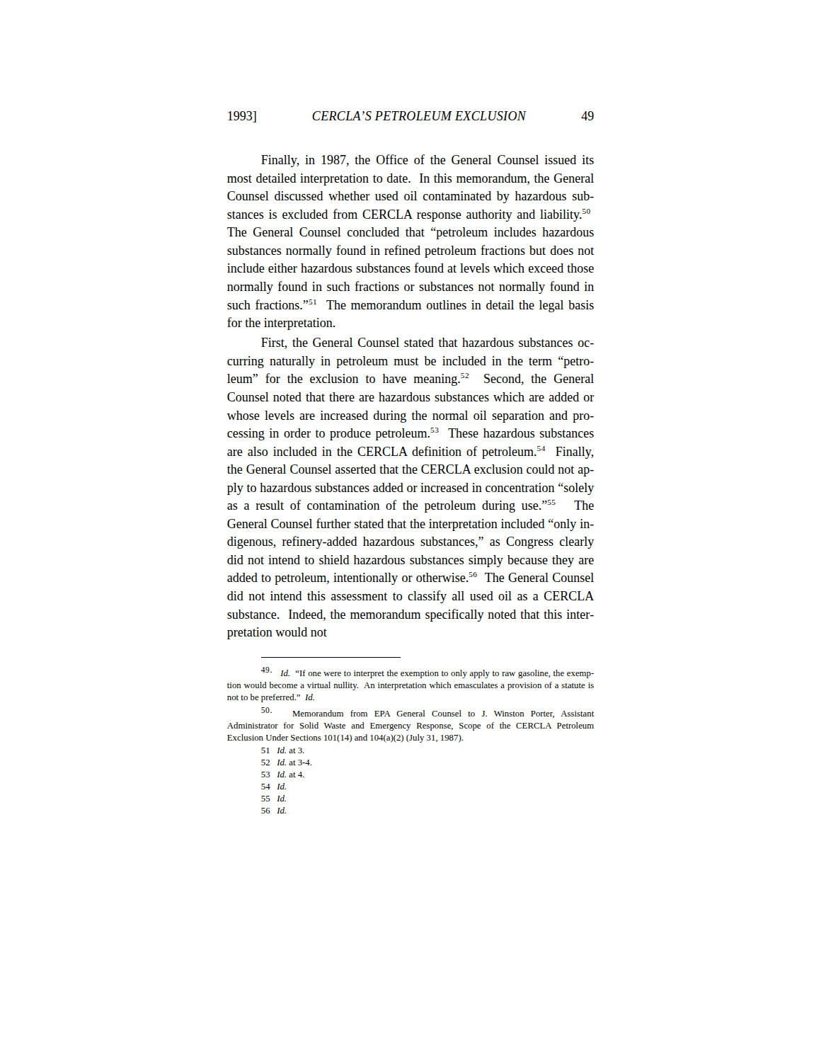1993] CERCLA’S PETROLEUM EXCLUSION 49
Finally, in 1987, the Office of the General Counsel issued its most detailed interpretation to date. In this memorandum, the General Counsel discussed whether used oil contaminated by hazardous substances is excluded from CERCLA response authority and liability.50 The General Counsel concluded that “petroleum includes hazardous substances normally found in refined petroleum fractions but does not include either hazardous substances found at levels which exceed those normally found in such fractions or substances not normally found in such fractions.”51 The memorandum outlines in detail the legal basis for the interpretation.
First, the General Counsel stated that hazardous substances occurring naturally in petroleum must be included in the term “petroleum” for the exclusion to have meaning.52 Second, the General Counsel noted that there are hazardous substances which are added or whose levels are increased during the normal oil separation and processing in order to produce petroleum.53 These hazardous substances are also included in the CERCLA definition of petroleum.54 Finally, the General Counsel asserted that the CERCLA exclusion could not apply to hazardous substances added or increased in concentration “solely as a result of contamination of the petroleum during use.”55 The General Counsel further stated that the interpretation included “only indigenous, refinery-added hazardous substances,” as Congress clearly did not intend to shield hazardous substances simply because they are added to petroleum, intentionally or otherwise.56 The General Counsel did not intend this assessment to classify all used oil as a CERCLA substance. Indeed, the memorandum specifically noted that this interpretation would not
49 Id. “If one were to interpret the exemption to only apply to raw gasoline, the exemption would become a virtual nullity. An interpretation which emasculates a provision of a statute is not to be preferred.” Id.
50 Memorandum from EPA General Counsel to J. Winston Porter, Assistant Administrator for Solid Waste and Emergency Response, Scope of the CERCLA Petroleum Exclusion Under Sections 101(14) and 104(a)(2) (July 31, 1987).
51 Id. at 3.
52 Id. at 3-4.
53 Id. at 4.
54 Id.
55 Id.
56 Id.